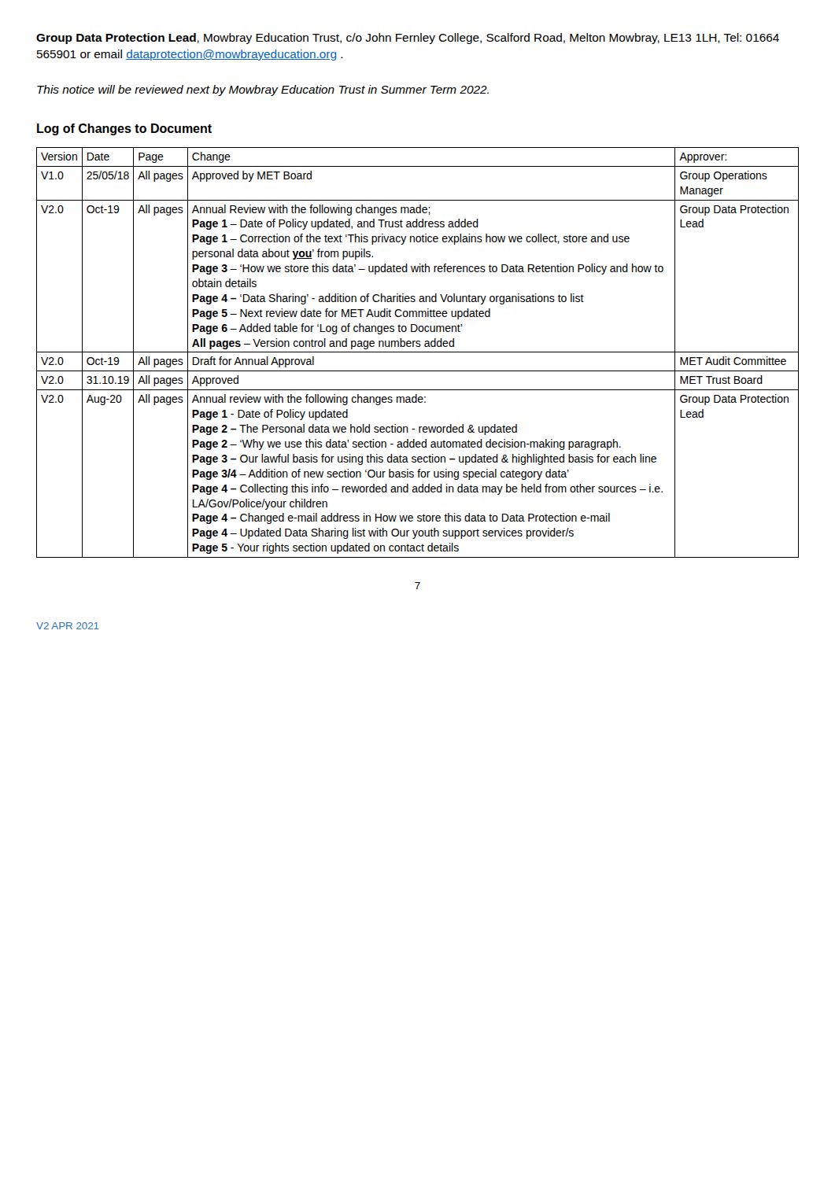Group Data Protection Lead, Mowbray Education Trust, c/o John Fernley College, Scalford Road, Melton Mowbray, LE13 1LH, Tel: 01664 565901 or email dataprotection@mowbrayeducation.org .
This notice will be reviewed next by Mowbray Education Trust in Summer Term 2022.
Log of Changes to Document
| Version | Date | Page | Change | Approver: |
| --- | --- | --- | --- | --- |
| V1.0 | 25/05/18 | All pages | Approved by MET Board | Group Operations Manager |
| V2.0 | Oct-19 | All pages | Annual Review with the following changes made; Page 1 – Date of Policy updated, and Trust address added Page 1 – Correction of the text ‘This privacy notice explains how we collect, store and use personal data about you ’ from pupils. Page 3 – ‘How we store this data’ – updated with references to Data Retention Policy and how to obtain details Page 4 – ‘Data Sharing’ - addition of Charities and Voluntary organisations to list Page 5 – Next review date for MET Audit Committee updated Page 6 – Added table for ‘Log of changes to Document’ All pages – Version control and page numbers added | Group Data Protection Lead |
| V2.0 | Oct-19 | All pages | Draft for Annual Approval | MET Audit Committee |
| V2.0 | 31.10.19 | All pages | Approved | MET Trust Board |
| V2.0 | Aug-20 | All pages | Annual review with the following changes made: Page 1 - Date of Policy updated Page 2 – The Personal data we hold section - reworded & updated Page 2 – ‘Why we use this data’ section - added automated decision-making paragraph. Page 3 – Our lawful basis for using this data section – updated & highlighted basis for each line Page 3/4 – Addition of new section ‘Our basis for using special category data’ Page 4 – Collecting this info – reworded and added in data may be held from other sources – i.e. LA/Gov/Police/your children Page 4 – Changed e-mail address in How we store this data to Data Protection e-mail Page 4 – Updated Data Sharing list with Our youth support services provider/s Page 5 - Your rights section updated on contact details | Group Data Protection Lead |
7
V2 APR 2021